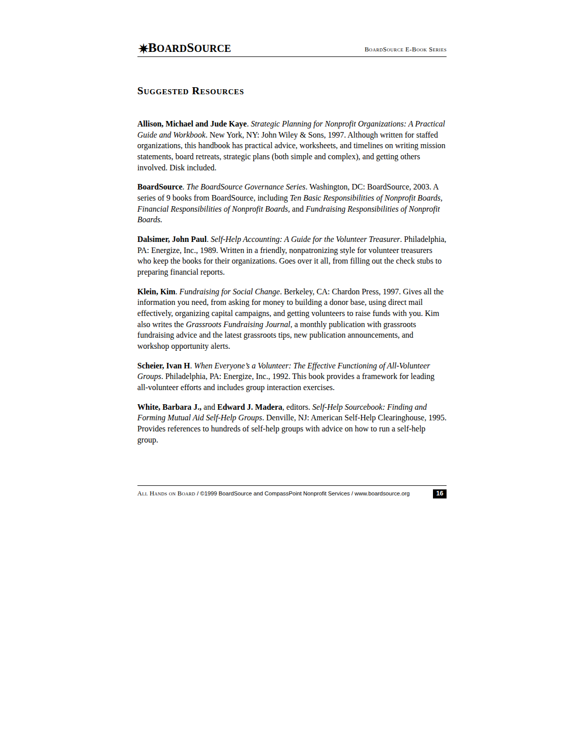✷ BOARDSOURCE
BoardSource E-Book Series
Suggested Resources
Allison, Michael and Jude Kaye. Strategic Planning for Nonprofit Organizations: A Practical Guide and Workbook. New York, NY: John Wiley & Sons, 1997. Although written for staffed organizations, this handbook has practical advice, worksheets, and timelines on writing mission statements, board retreats, strategic plans (both simple and complex), and getting others involved. Disk included.
BoardSource. The BoardSource Governance Series. Washington, DC: BoardSource, 2003. A series of 9 books from BoardSource, including Ten Basic Responsibilities of Nonprofit Boards, Financial Responsibilities of Nonprofit Boards, and Fundraising Responsibilities of Nonprofit Boards.
Dalsimer, John Paul. Self-Help Accounting: A Guide for the Volunteer Treasurer. Philadelphia, PA: Energize, Inc., 1989. Written in a friendly, nonpatronizing style for volunteer treasurers who keep the books for their organizations. Goes over it all, from filling out the check stubs to preparing financial reports.
Klein, Kim. Fundraising for Social Change. Berkeley, CA: Chardon Press, 1997. Gives all the information you need, from asking for money to building a donor base, using direct mail effectively, organizing capital campaigns, and getting volunteers to raise funds with you. Kim also writes the Grassroots Fundraising Journal, a monthly publication with grassroots fundraising advice and the latest grassroots tips, new publication announcements, and workshop opportunity alerts.
Scheier, Ivan H. When Everyone’s a Volunteer: The Effective Functioning of All-Volunteer Groups. Philadelphia, PA: Energize, Inc., 1992. This book provides a framework for leading all-volunteer efforts and includes group interaction exercises.
White, Barbara J., and Edward J. Madera, editors. Self-Help Sourcebook: Finding and Forming Mutual Aid Self-Help Groups. Denville, NJ: American Self-Help Clearinghouse, 1995. Provides references to hundreds of self-help groups with advice on how to run a self-help group.
All Hands on Board / ©1999 BoardSource and CompassPoint Nonprofit Services / www.boardsource.org
16